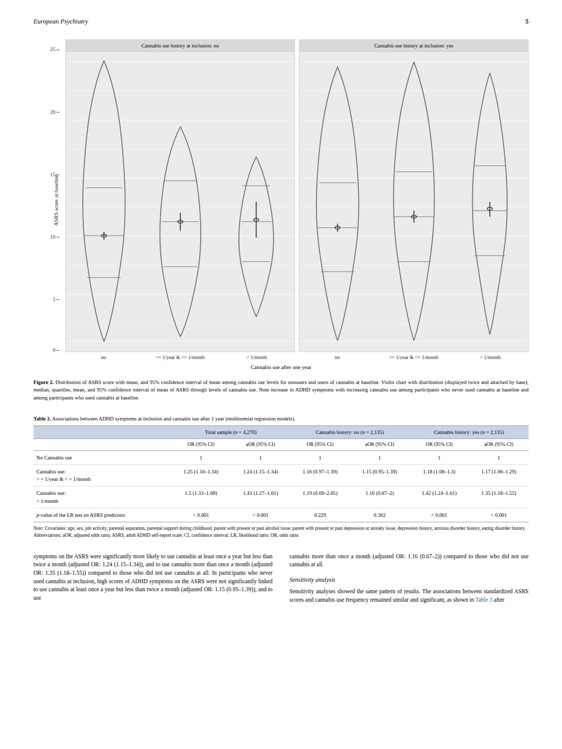European Psychiatry 5
ASRS score at baseline
25
20
15
10
5
0
Cannabis use history at inclusion: no
no
>= 1/year & <= 1/month
> 1/month
Cannabis use history at inclusion: yes
no
>= 1/year & <= 1/month
> 1/month
Cannabis use after one year
Figure 2. Distribution of ASRS score with mean, and 95% confidence interval of mean among cannabis use levels for nonusers and users of cannabis at baseline. Violin chart with distribution (displayed twice and attached by base), median, quartiles, mean, and 95% confidence interval of mean of ASRS through levels of cannabis use. Note increase in ADHD symptoms with increasing cannabis use among participants who never used cannabis at baseline and among participants who used cannabis at baseline.
Table 2. Associations between ADHD symptoms at inclusion and cannabis use after 1 year (multinomial regression models).
| | Total sample ( n = 4,270) | Cannabis history: no ( n = 2,135) | Cannabis history: yes ( n = 2,135) |
| --- | --- | --- | --- |
| | OR (95% CI) | aOR (95% CI) | OR (95% CI) | aOR (95% CI) | OR (95% CI) | aOR (95% CI) |
| No Cannabis use | 1 | 1 | 1 | 1 | 1 | 1 |
| Cannabis use: > = 1/year & < = 1/month | 1.25 (1.16–1.34) | 1.24 (1.15–1.34) | 1.16 (0.97–1.39) | 1.15 (0.95–1.39) | 1.18 (1.08–1.3) | 1.17 (1.06–1.29) |
| Cannabis use: > 1/month | 1.5 (1.33–1.68) | 1.43 (1.27–1.61) | 1.19 (0.69–2.05) | 1.16 (0.67–2) | 1.42 (1.24–1.61) | 1.35 (1.18–1.55) |
| p -value of the LR test on ASRS predictors | < 0.001 | < 0.001 | 0.229 | 0.302 | < 0.001 | < 0.001 |
Note: Covariates: age, sex, job activity, parental separation, parental support during childhood, parent with present or past alcohol issue, parent with present or past depression or anxiety issue, depression history, anxious disorder history, eating disorder history.
Abbreviations: aOR, adjusted odds ratio; ASRS, adult ADHD self-report scale; CI, confidence interval; LR, likelihood ratio; OR, odds ratio.
symptoms on the ASRS were significantly more likely to use cannabis at least once a year but less than twice a month (adjusted OR: 1.24 (1.15–1.34)), and to use cannabis more than once a month (adjusted OR: 1.35 (1.18–1.55)) compared to those who did not use cannabis at all. In participants who never used cannabis at inclusion, high scores of ADHD symptoms on the ASRS were not significantly linked to use cannabis at least once a year but less than twice a month (adjusted OR: 1.15 (0.95–1.39)), and to use
cannabis more than once a month (adjusted OR: 1.16 (0.67–2)) compared to those who did not use cannabis at all.
Sensitivity analysis
Sensitivity analyses showed the same pattern of results. The associations between standardized ASRS scores and cannabis use frequency remained similar and significant, as shown in Table 3 after